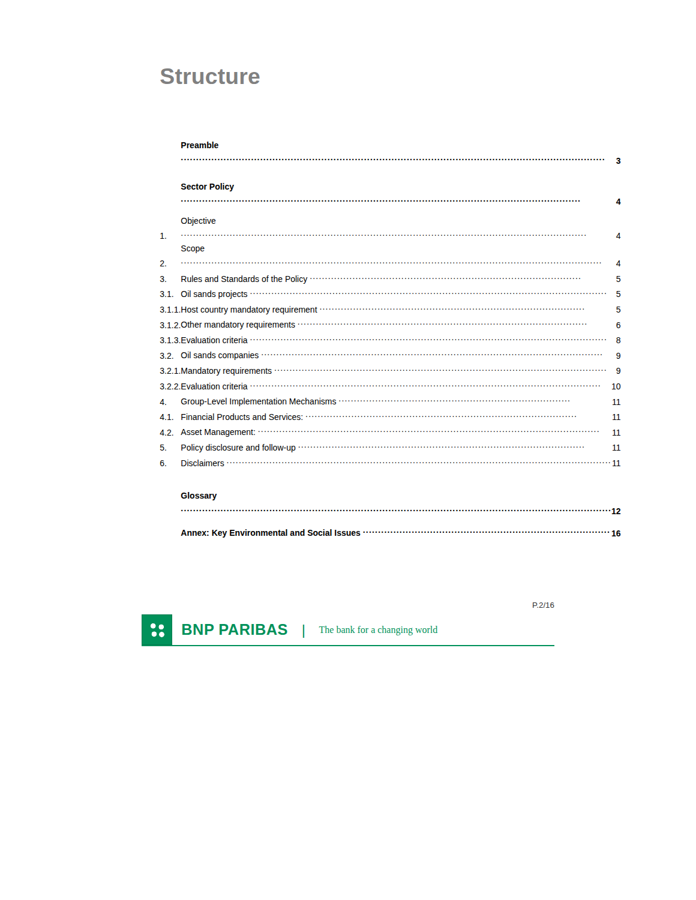Structure
| | Preamble ........................................................................................................................................... | 3 |
| | Sector Policy ................................................................................................................................... | 4 |
| 1. | Objective ..................................................................................................................................... | 4 |
| 2. | Scope .......................................................................................................................................... | 4 |
| 3. | Rules and Standards of the Policy ......................................................................................... | 5 |
| 3.1. | Oil sands projects ..................................................................................................................... | 5 |
| 3.1.1. | Host country mandatory requirement ....................................................................................... | 5 |
| 3.1.2. | Other mandatory requirements ............................................................................................... | 6 |
| 3.1.3. | Evaluation criteria ..................................................................................................................... | 8 |
| 3.2. | Oil sands companies ................................................................................................................ | 9 |
| 3.2.1. | Mandatory requirements ............................................................................................................. | 9 |
| 3.2.2. | Evaluation criteria ................................................................................................................... | 10 |
| 4. | Group-Level Implementation Mechanisms ............................................................................ | 11 |
| 4.1. | Financial Products and Services: ......................................................................................... | 11 |
| 4.2. | Asset Management: ................................................................................................................ | 11 |
| 5. | Policy disclosure and follow-up .............................................................................................. | 11 |
| 6. | Disclaimers .............................................................................................................................. | 11 |
| | Glossary ............................................................................................................................................. | 12 |
| | Annex: Key Environmental and Social Issues ................................................................................. | 16 |
BNP PARIBAS | The bank for a changing world
P.2/16